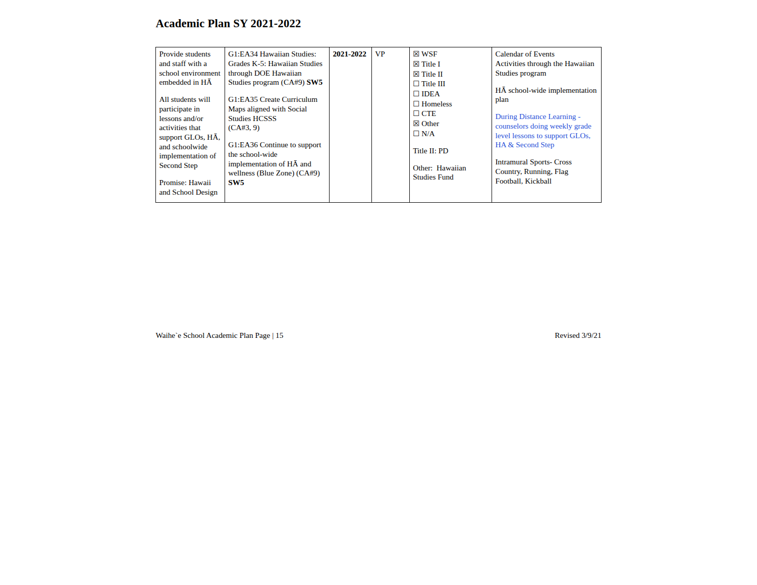Academic Plan SY 2021-2022
| Provide students and staff with a school environment embedded in HĀ All students will participate in lessons and/or activities that support GLOs, HĀ, and schoolwide implementation of Second Step Promise: Hawaii and School Design | G1:EA34 Hawaiian Studies: Grades K-5: Hawaiian Studies through DOE Hawaiian Studies program (CA#9) SW5 G1:EA35 Create Curriculum Maps aligned with Social Studies HCSSS (CA#3, 9) G1:EA36 Continue to support the school-wide implementation of HĀ and wellness (Blue Zone) (CA#9) SW5 | 2021-2022 | VP | ☒ WSF ☒ Title I ☒ Title II ☐ Title III ☐ IDEA ☐ Homeless ☐ CTE ☒ Other ☐ N/A Title II: PD Other: Hawaiian Studies Fund | Calendar of Events Activities through the Hawaiian Studies program HĀ school-wide implementation plan During Distance Learning - counselors doing weekly grade level lessons to support GLOs, HA & Second Step Intramural Sports- Cross Country, Running, Flag Football, Kickball |
Waihe`e School Academic Plan Page | 15
Revised 3/9/21